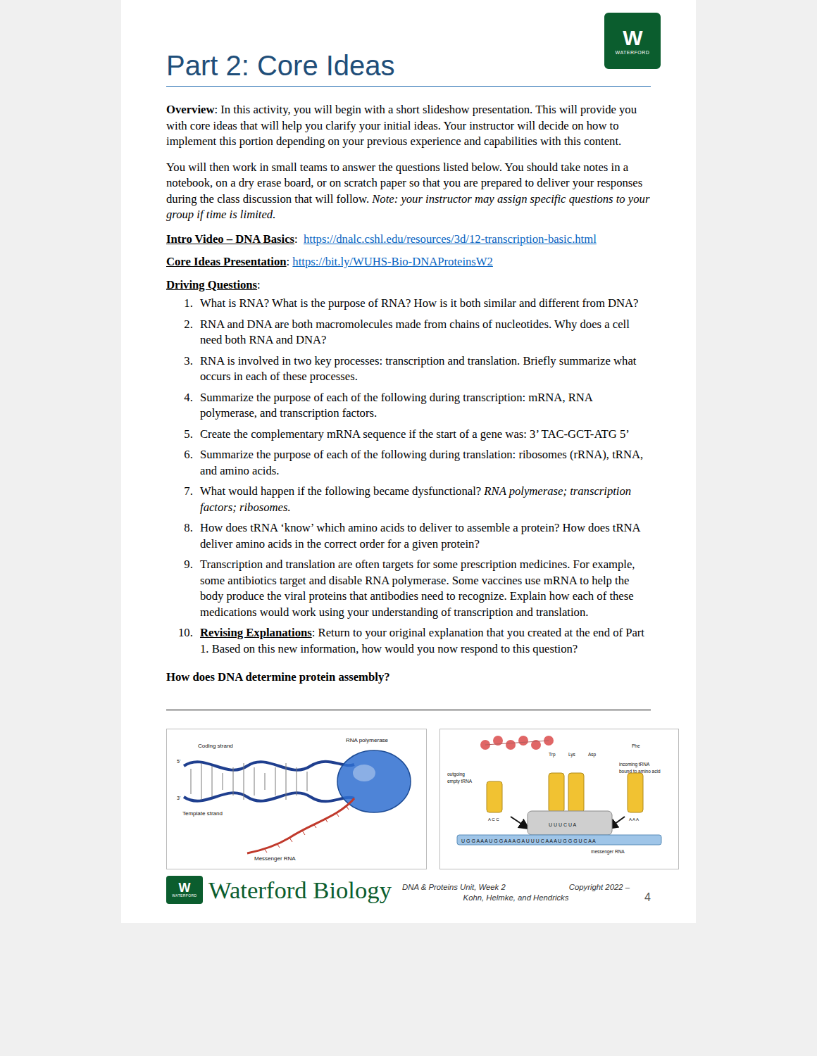W
WATERFORD
Part 2: Core Ideas
Overview: In this activity, you will begin with a short slideshow presentation. This will provide you with core ideas that will help you clarify your initial ideas. Your instructor will decide on how to implement this portion depending on your previous experience and capabilities with this content.
You will then work in small teams to answer the questions listed below. You should take notes in a notebook, on a dry erase board, or on scratch paper so that you are prepared to deliver your responses during the class discussion that will follow. Note: your instructor may assign specific questions to your group if time is limited.
Intro Video – DNA Basics: https://dnalc.cshl.edu/resources/3d/12-transcription-basic.html
Core Ideas Presentation: https://bit.ly/WUHS-Bio-DNAProteinsW2
Driving Questions:
What is RNA? What is the purpose of RNA? How is it both similar and different from DNA?
RNA and DNA are both macromolecules made from chains of nucleotides. Why does a cell need both RNA and DNA?
RNA is involved in two key processes: transcription and translation. Briefly summarize what occurs in each of these processes.
Summarize the purpose of each of the following during transcription: mRNA, RNA polymerase, and transcription factors.
Create the complementary mRNA sequence if the start of a gene was: 3’ TAC-GCT-ATG 5’
Summarize the purpose of each of the following during translation: ribosomes (rRNA), tRNA, and amino acids.
What would happen if the following became dysfunctional? RNA polymerase; transcription factors; ribosomes.
How does tRNA ‘know’ which amino acids to deliver to assemble a protein? How does tRNA deliver amino acids in the correct order for a given protein?
Transcription and translation are often targets for some prescription medicines. For example, some antibiotics target and disable RNA polymerase. Some vaccines use mRNA to help the body produce the viral proteins that antibodies need to recognize. Explain how each of these medications would work using your understanding of transcription and translation.
Revising Explanations: Return to your original explanation that you created at the end of Part 1. Based on this new information, how would you now respond to this question?
How does DNA determine protein assembly?
Transcription diagram Coding strand RNA polymerase Template strand Messenger RNA 5' 3'
Translation diagram Trp Lys Asp Phe outgoing empty tRNA incoming tRNA bound to amino acid A C C tRNA tRNA A A A U U U C U A ribosome U G G A A A U G G A A A G A U U U C A A A U G G G U C A A messenger RNA
W
WATERFORD
Waterford Biology
DNA & Proteins Unit, Week 2 Copyright 2022 – Kohn, Helmke, and Hendricks
4